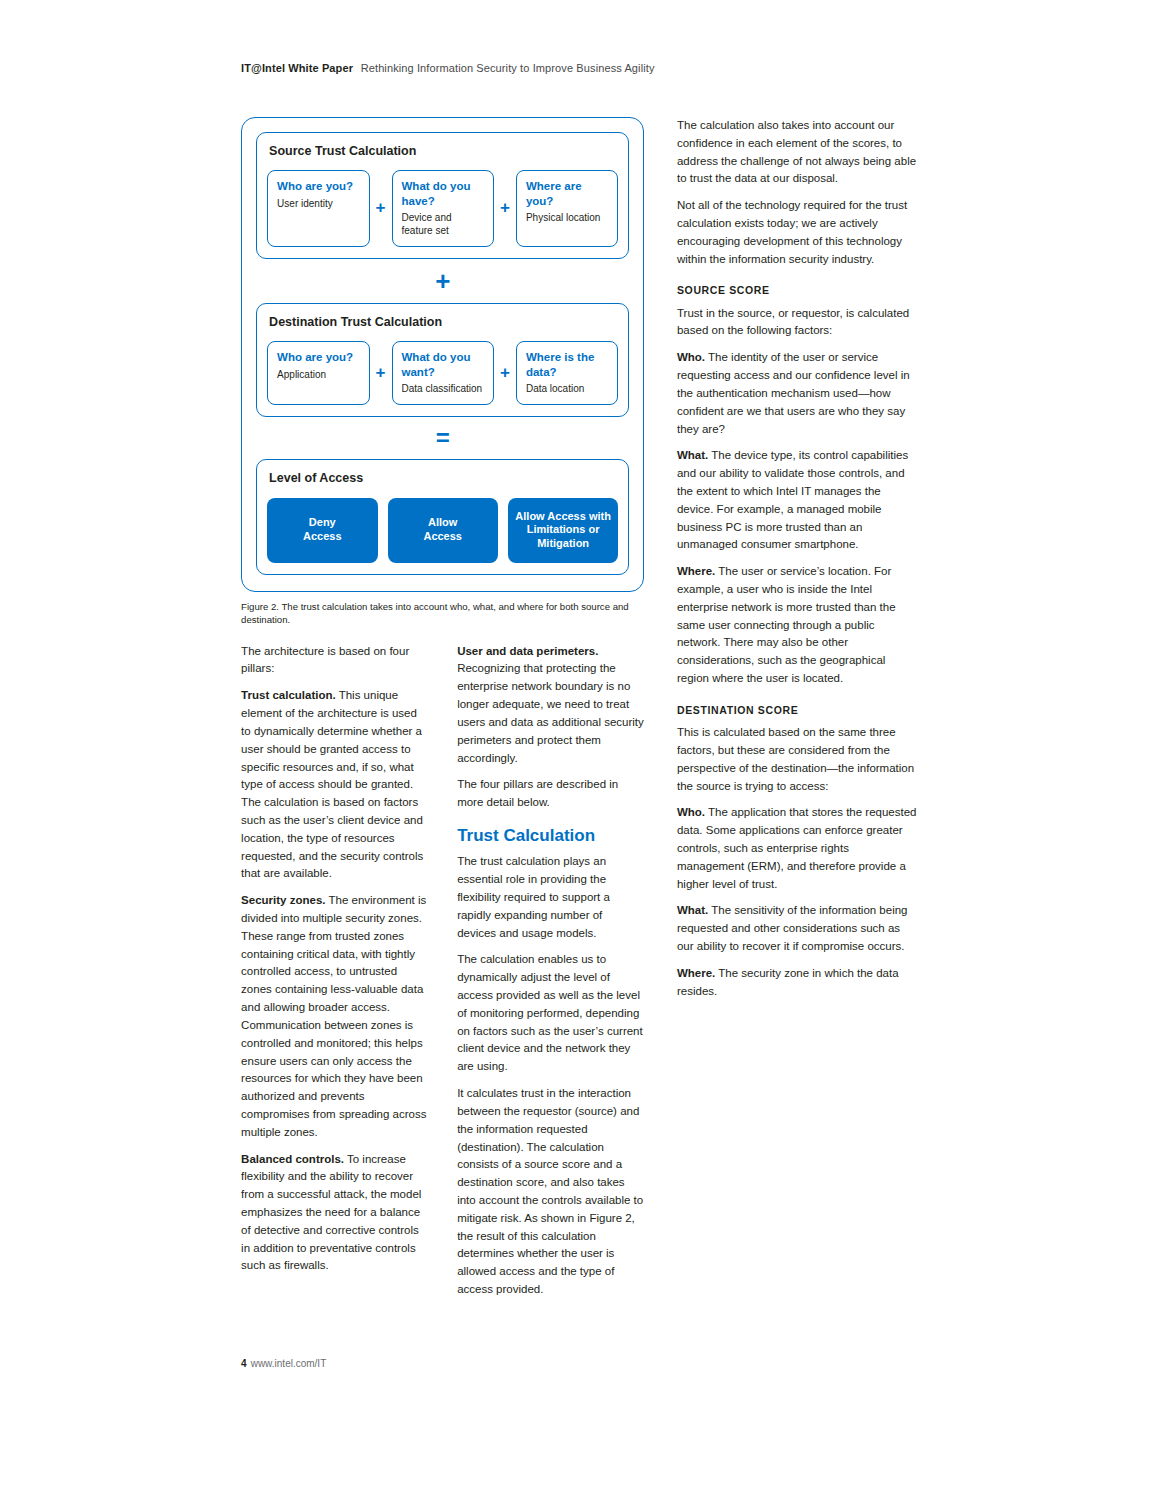IT@Intel White Paper Rethinking Information Security to Improve Business Agility
Source Trust Calculation
Who are you?
User identity
+
What do you have?
Device and feature set
+
Where are you?
Physical location
+
Destination Trust Calculation
Who are you?
Application
+
What do you want?
Data classification
+
Where is the data?
Data location
=
Level of Access
Deny
Access
Allow
Access
Allow Access with
Limitations or Mitigation
Figure 2. The trust calculation takes into account who, what, and where for both source and destination.
The architecture is based on four pillars:
Trust calculation. This unique element of the architecture is used to dynamically determine whether a user should be granted access to specific resources and, if so, what type of access should be granted. The calculation is based on factors such as the user’s client device and location, the type of resources requested, and the security controls that are available.
Security zones. The environment is divided into multiple security zones. These range from trusted zones containing critical data, with tightly controlled access, to untrusted zones containing less-valuable data and allowing broader access. Communication between zones is controlled and monitored; this helps ensure users can only access the resources for which they have been authorized and prevents compromises from spreading across multiple zones.
Balanced controls. To increase flexibility and the ability to recover from a successful attack, the model emphasizes the need for a balance of detective and corrective controls in addition to preventative controls such as firewalls.
User and data perimeters. Recognizing that protecting the enterprise network boundary is no longer adequate, we need to treat users and data as additional security perimeters and protect them accordingly.
The four pillars are described in more detail below.
Trust Calculation
The trust calculation plays an essential role in providing the flexibility required to support a rapidly expanding number of devices and usage models.
The calculation enables us to dynamically adjust the level of access provided as well as the level of monitoring performed, depending on factors such as the user’s current client device and the network they are using.
It calculates trust in the interaction between the requestor (source) and the information requested (destination). The calculation consists of a source score and a destination score, and also takes into account the controls available to mitigate risk. As shown in Figure 2, the result of this calculation determines whether the user is allowed access and the type of access provided.
The calculation also takes into account our confidence in each element of the scores, to address the challenge of not always being able to trust the data at our disposal.
Not all of the technology required for the trust calculation exists today; we are actively encouraging development of this technology within the information security industry.
Source Score
Trust in the source, or requestor, is calculated based on the following factors:
Who. The identity of the user or service requesting access and our confidence level in the authentication mechanism used—how confident are we that users are who they say they are?
What. The device type, its control capabilities and our ability to validate those controls, and the extent to which Intel IT manages the device. For example, a managed mobile business PC is more trusted than an unmanaged consumer smartphone.
Where. The user or service’s location. For example, a user who is inside the Intel enterprise network is more trusted than the same user connecting through a public network. There may also be other considerations, such as the geographical region where the user is located.
Destination Score
This is calculated based on the same three factors, but these are considered from the perspective of the destination—the information the source is trying to access:
Who. The application that stores the requested data. Some applications can enforce greater controls, such as enterprise rights management (ERM), and therefore provide a higher level of trust.
What. The sensitivity of the information being requested and other considerations such as our ability to recover it if compromise occurs.
Where. The security zone in which the data resides.
4 www.intel.com/IT